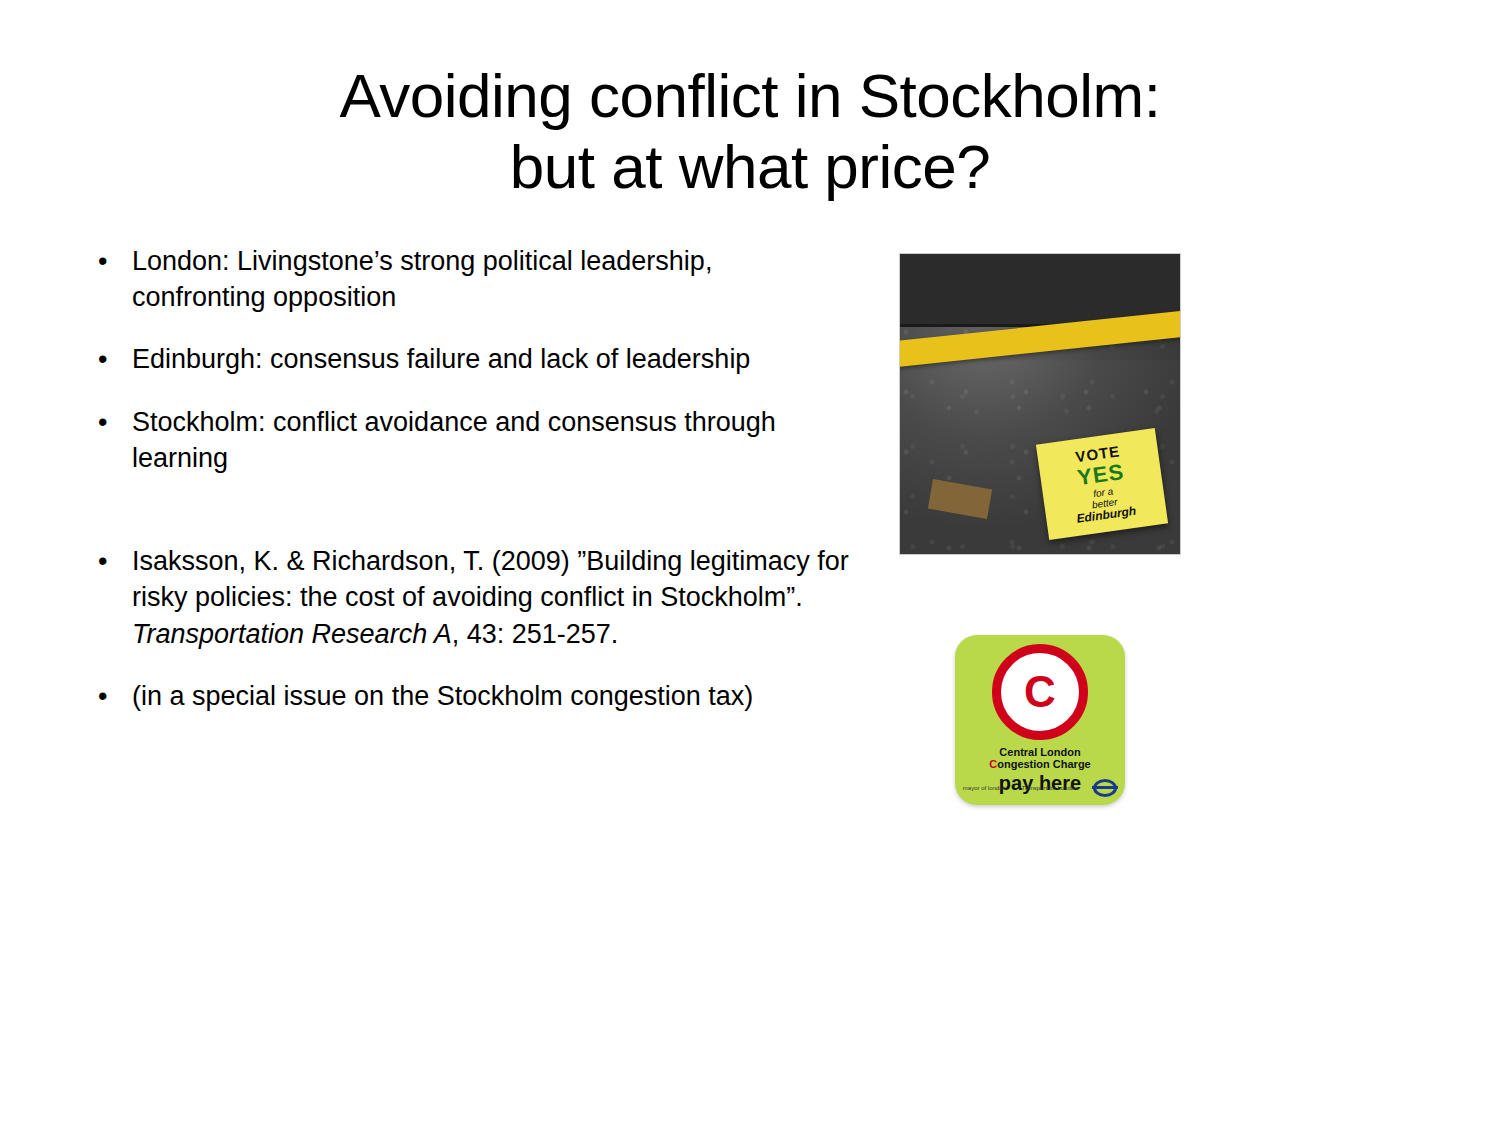Avoiding conflict in Stockholm:
but at what price?
London: Livingstone’s strong political leadership, confronting opposition
Edinburgh: consensus failure and lack of leadership
Stockholm: conflict avoidance and consensus through learning
Isaksson, K. & Richardson, T. (2009) ”Building legitimacy for risky policies: the cost of avoiding conflict in Stockholm”. Transportation Research A, 43: 251-257.
(in a special issue on the Stockholm congestion tax)
VOTE YES for a better Edinburgh
C
Central London
Congestion Charge
pay here
mayor of london Transport for London